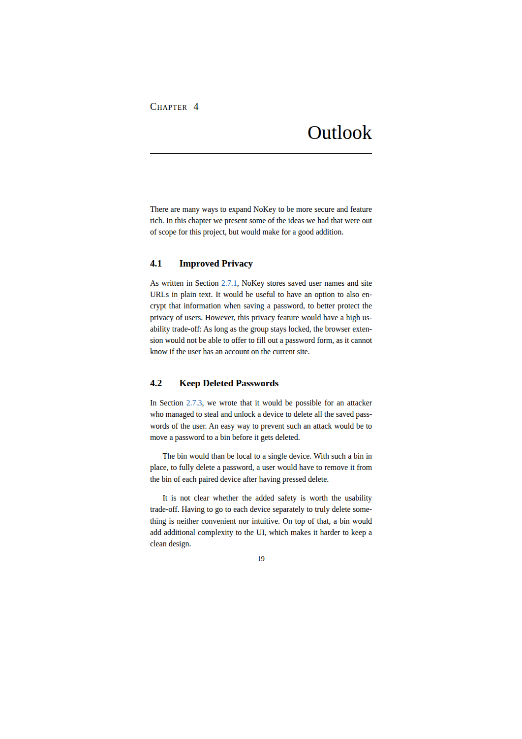Chapter 4
Outlook
There are many ways to expand NoKey to be more secure and feature rich. In this chapter we present some of the ideas we had that were out of scope for this project, but would make for a good addition.
4.1 Improved Privacy
As written in Section 2.7.1, NoKey stores saved user names and site URLs in plain text. It would be useful to have an option to also encrypt that information when saving a password, to better protect the privacy of users. However, this privacy feature would have a high usability trade-off: As long as the group stays locked, the browser extension would not be able to offer to fill out a password form, as it cannot know if the user has an account on the current site.
4.2 Keep Deleted Passwords
In Section 2.7.3, we wrote that it would be possible for an attacker who managed to steal and unlock a device to delete all the saved passwords of the user. An easy way to prevent such an attack would be to move a password to a bin before it gets deleted.
The bin would than be local to a single device. With such a bin in place, to fully delete a password, a user would have to remove it from the bin of each paired device after having pressed delete.
It is not clear whether the added safety is worth the usability trade-off. Having to go to each device separately to truly delete something is neither convenient nor intuitive. On top of that, a bin would add additional complexity to the UI, which makes it harder to keep a clean design.
19